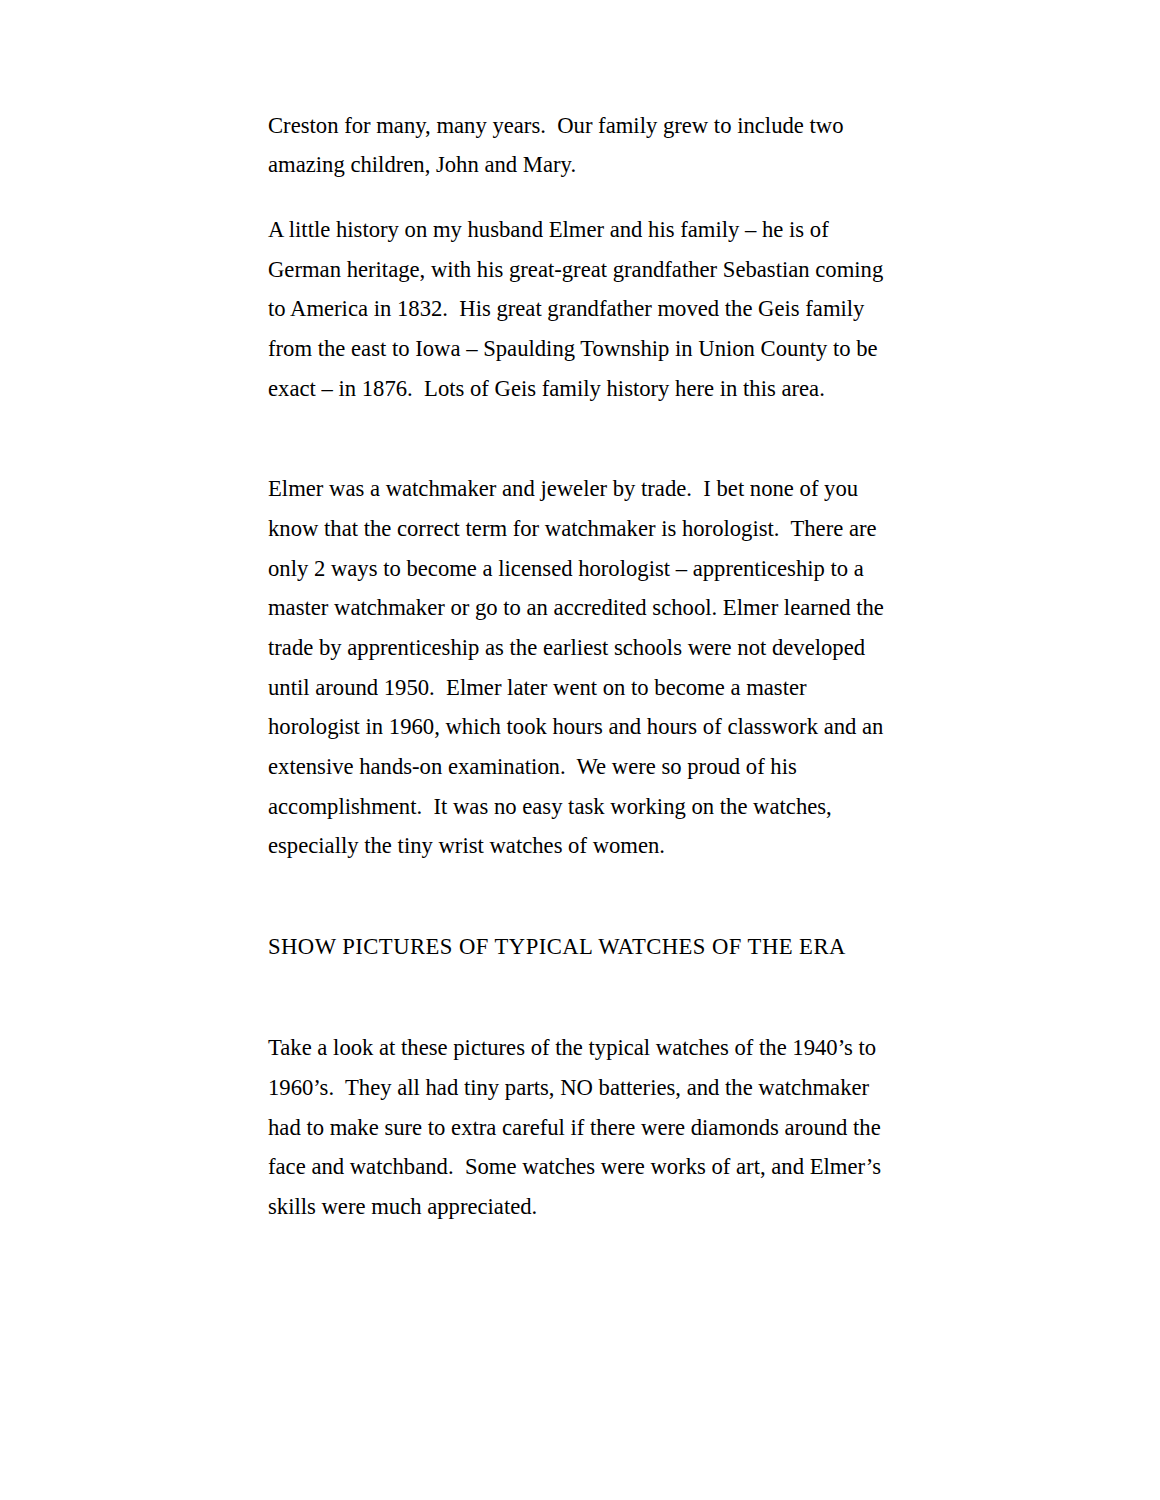Creston for many, many years. Our family grew to include two amazing children, John and Mary.
A little history on my husband Elmer and his family – he is of German heritage, with his great-great grandfather Sebastian coming to America in 1832. His great grandfather moved the Geis family from the east to Iowa – Spaulding Township in Union County to be exact – in 1876. Lots of Geis family history here in this area.
Elmer was a watchmaker and jeweler by trade. I bet none of you know that the correct term for watchmaker is horologist. There are only 2 ways to become a licensed horologist – apprenticeship to a master watchmaker or go to an accredited school. Elmer learned the trade by apprenticeship as the earliest schools were not developed until around 1950. Elmer later went on to become a master horologist in 1960, which took hours and hours of classwork and an extensive hands-on examination. We were so proud of his accomplishment. It was no easy task working on the watches, especially the tiny wrist watches of women.
SHOW PICTURES OF TYPICAL WATCHES OF THE ERA
Take a look at these pictures of the typical watches of the 1940’s to 1960’s. They all had tiny parts, NO batteries, and the watchmaker had to make sure to extra careful if there were diamonds around the face and watchband. Some watches were works of art, and Elmer’s skills were much appreciated.